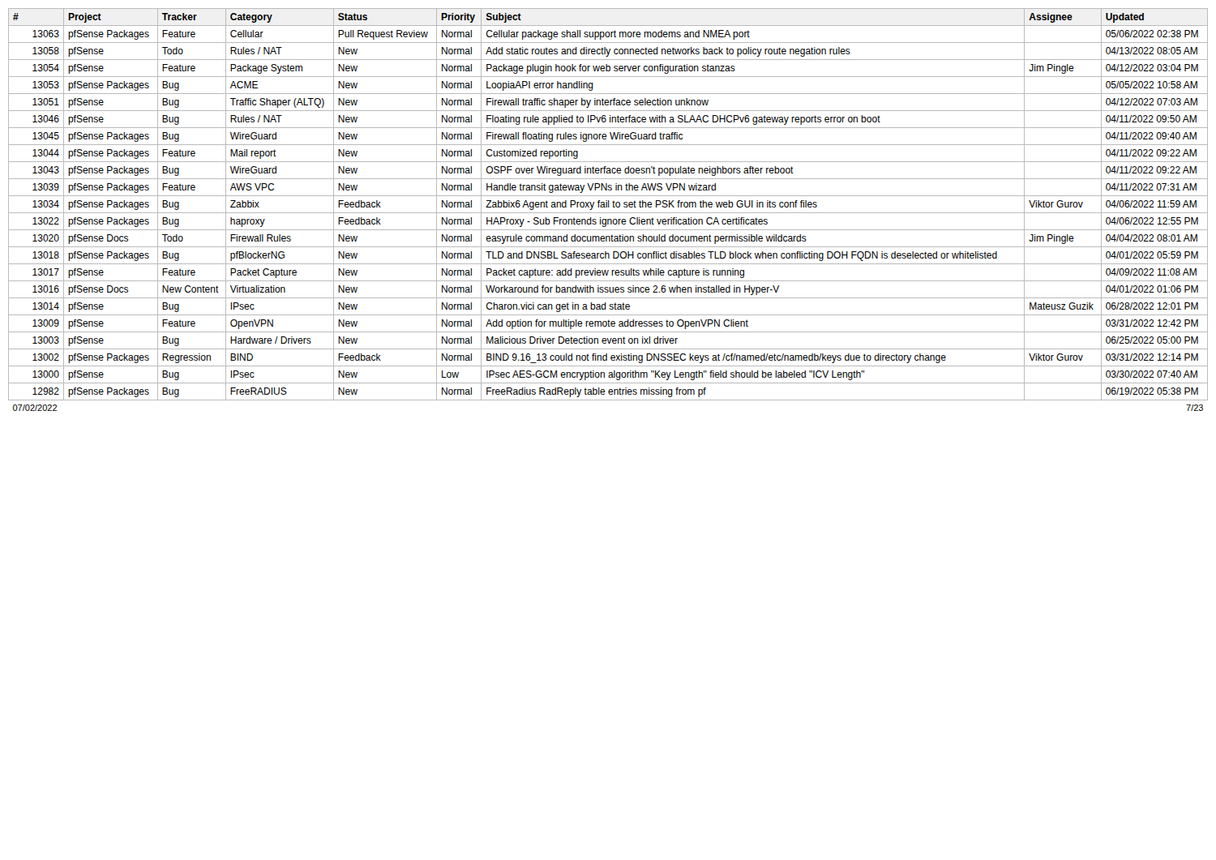| # | Project | Tracker | Category | Status | Priority | Subject | Assignee | Updated |
| --- | --- | --- | --- | --- | --- | --- | --- | --- |
| 13063 | pfSense Packages | Feature | Cellular | Pull Request Review | Normal | Cellular package shall support more modems and NMEA port | | 05/06/2022 02:38 PM |
| 13058 | pfSense | Todo | Rules / NAT | New | Normal | Add static routes and directly connected networks back to policy route negation rules | | 04/13/2022 08:05 AM |
| 13054 | pfSense | Feature | Package System | New | Normal | Package plugin hook for web server configuration stanzas | Jim Pingle | 04/12/2022 03:04 PM |
| 13053 | pfSense Packages | Bug | ACME | New | Normal | LoopiaAPI error handling | | 05/05/2022 10:58 AM |
| 13051 | pfSense | Bug | Traffic Shaper (ALTQ) | New | Normal | Firewall traffic shaper by interface selection unknow | | 04/12/2022 07:03 AM |
| 13046 | pfSense | Bug | Rules / NAT | New | Normal | Floating rule applied to IPv6 interface with a SLAAC DHCPv6 gateway reports error on boot | | 04/11/2022 09:50 AM |
| 13045 | pfSense Packages | Bug | WireGuard | New | Normal | Firewall floating rules ignore WireGuard traffic | | 04/11/2022 09:40 AM |
| 13044 | pfSense Packages | Feature | Mail report | New | Normal | Customized reporting | | 04/11/2022 09:22 AM |
| 13043 | pfSense Packages | Bug | WireGuard | New | Normal | OSPF over Wireguard interface doesn't populate neighbors after reboot | | 04/11/2022 09:22 AM |
| 13039 | pfSense Packages | Feature | AWS VPC | New | Normal | Handle transit gateway VPNs in the AWS VPN wizard | | 04/11/2022 07:31 AM |
| 13034 | pfSense Packages | Bug | Zabbix | Feedback | Normal | Zabbix6 Agent and Proxy fail to set the PSK from the web GUI in its conf files | Viktor Gurov | 04/06/2022 11:59 AM |
| 13022 | pfSense Packages | Bug | haproxy | Feedback | Normal | HAProxy - Sub Frontends ignore Client verification CA certificates | | 04/06/2022 12:55 PM |
| 13020 | pfSense Docs | Todo | Firewall Rules | New | Normal | easyrule command documentation should document permissible wildcards | Jim Pingle | 04/04/2022 08:01 AM |
| 13018 | pfSense Packages | Bug | pfBlockerNG | New | Normal | TLD and DNSBL Safesearch DOH conflict disables TLD block when conflicting DOH FQDN is deselected or whitelisted | | 04/01/2022 05:59 PM |
| 13017 | pfSense | Feature | Packet Capture | New | Normal | Packet capture: add preview results while capture is running | | 04/09/2022 11:08 AM |
| 13016 | pfSense Docs | New Content | Virtualization | New | Normal | Workaround for bandwith issues since 2.6 when installed in Hyper-V | | 04/01/2022 01:06 PM |
| 13014 | pfSense | Bug | IPsec | New | Normal | Charon.vici can get in a bad state | Mateusz Guzik | 06/28/2022 12:01 PM |
| 13009 | pfSense | Feature | OpenVPN | New | Normal | Add option for multiple remote addresses to OpenVPN Client | | 03/31/2022 12:42 PM |
| 13003 | pfSense | Bug | Hardware / Drivers | New | Normal | Malicious Driver Detection event on ixl driver | | 06/25/2022 05:00 PM |
| 13002 | pfSense Packages | Regression | BIND | Feedback | Normal | BIND 9.16_13 could not find existing DNSSEC keys at /cf/named/etc/namedb/keys due to directory change | Viktor Gurov | 03/31/2022 12:14 PM |
| 13000 | pfSense | Bug | IPsec | New | Low | IPsec AES-GCM encryption algorithm "Key Length" field should be labeled "ICV Length" | | 03/30/2022 07:40 AM |
| 12982 | pfSense Packages | Bug | FreeRADIUS | New | Normal | FreeRadius RadReply table entries missing from pf | | 06/19/2022 05:38 PM |
| 07/02/2022 | | 7/23 |